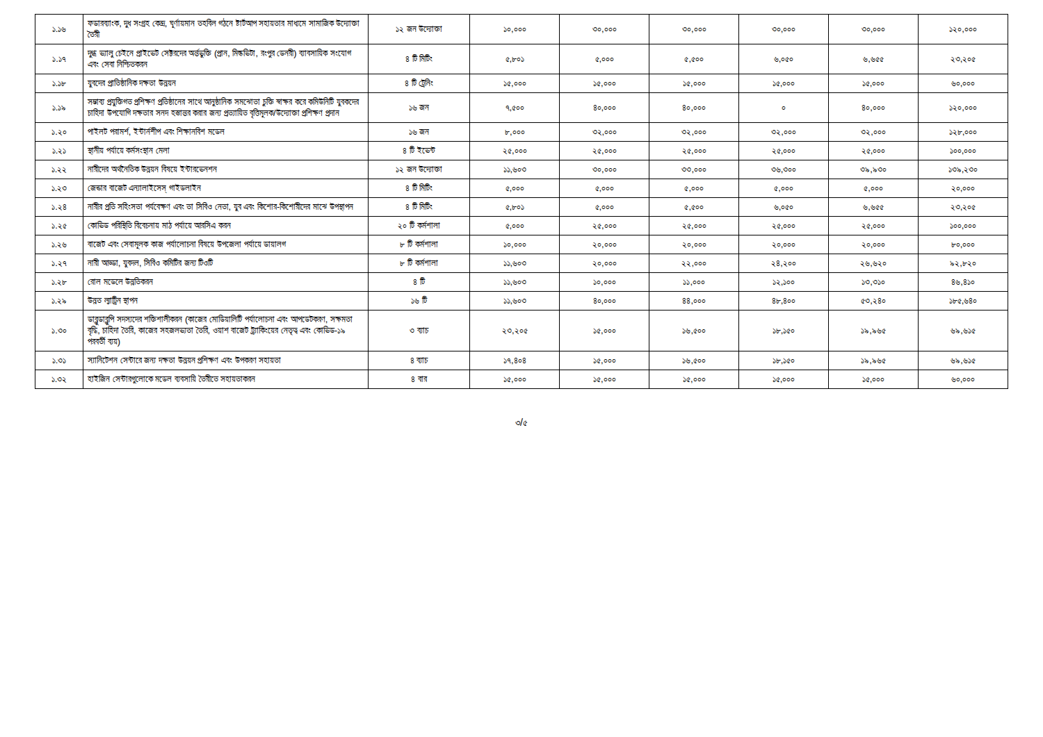| ১.১৬ | ফডারব্যাংক, দুধ সংগ্রহ কেন্দ্র, ঘূর্ণায়মান তহবিল গঠনে ষ্টার্টআপ সহায়তার মাধ্যমে সামাজিক উদ্যোক্তা তৈরী | ১২ জন উদ্যোক্তা | ১০,০০০ | ৩০,০০০ | ৩০,০০০ | ৩০,০০০ | ৩০,০০০ | ১২০,০০০ |
| ১.১৭ | দুগ্ধ ভ্যালু চেইনে প্রাইভেট সেক্টরদের অর্ন্তভুক্তি (প্রান, মিল্কভিটা, রংপুর ডেনরী) ব্যাবসায়িক সংযোগ এবং সেবা নিশ্চিতকরন | ৪ টি মিটিং | ৫,৮০১ | ৫,০০০ | ৫,৫০০ | ৬,০৫০ | ৬,৬৫৫ | ২৩,২০৫ |
| ১.১৮ | যুবদের প্রাতিষ্ঠানিক দক্ষতা উন্নয়ন | ৪ টি ট্রেনিং | ১৫,০০০ | ১৫,০০০ | ১৫,০০০ | ১৫,০০০ | ১৫,০০০ | ৬০,০০০ |
| ১.১৯ | সম্ভাব্য প্রযুক্তিগত প্রশিক্ষণ প্রতিষ্ঠানের সাথে আনুষ্ঠানিক সমঝোতা চুক্তি স্বাক্ষর করে কমিউনিটি যুবকদের চাহিদা উপযোগি দক্ষতার সনদ হস্তান্তর করার জন্য প্রত্যায়িত বৃত্তিমূলক/উদ্যোক্তা প্রশিক্ষণ প্রদান | ১৬ জন | ৭,৫০০ | ৪০,০০০ | ৪০,০০০ | ০ | ৪০,০০০ | ১২০,০০০ |
| ১.২০ | পাইলট পরামর্শ, ইন্টার্নশীপ এবং শিক্ষানবিশ মডেল | ১৬ জন | ৮,০০০ | ৩২,০০০ | ৩২,০০০ | ৩২,০০০ | ৩২,০০০ | ১২৮,০০০ |
| ১.২১ | স্থানীয় পর্যায়ে কর্মসংস্থান মেলা | ৪ টি ইভেন্ট | ২৫,০০০ | ২৫,০০০ | ২৫,০০০ | ২৫,০০০ | ২৫,০০০ | ১০০,০০০ |
| ১.২২ | নারীদের অর্থনৈতিক উন্নয়ন বিষয়ে ইন্টারভেনশন | ১২ জন উদ্যোক্তা | ১১,৬০৩ | ৩০,০০০ | ৩৩,০০০ | ৩৬,৩০০ | ৩৯,৯৩০ | ১৩৯,২৩০ |
| ১.২৩ | জেন্ডার বাজেট এন্যালাইসেস্ গাইডলাইন | ৪ টি মিটিং | ৫,০০০ | ৫,০০০ | ৫,০০০ | ৫,০০০ | ৫,০০০ | ২০,০০০ |
| ১.২৪ | নারীর প্রতি সহিংসতা পর্যবেক্ষণ এবং তা সিবিও নেতা, যুব এবং কিশোর-কিশোরীদের মাঝে উপস্থাপন | ৪ টি মিটিং | ৫,৮০১ | ৫,০০০ | ৫,৫০০ | ৬,০৫০ | ৬,৬৫৫ | ২৩,২০৫ |
| ১.২৫ | কোভিড পরিস্থিতি বিবেচনায় মাঠ পর্যায়ে আরসিএ করন | ২০ টি কর্মশালা | ৫,০০০ | ২৫,০০০ | ২৫,০০০ | ২৫,০০০ | ২৫,০০০ | ১০০,০০০ |
| ১.২৬ | বাজেট এবং সেবামূলক কাজ পর্যালোচনা বিষয়ে উপজেলা পর্যায়ে ডায়ালগ | ৮ টি কর্মশালা | ১০,০০০ | ২০,০০০ | ২০,০০০ | ২০,০০০ | ২০,০০০ | ৮০,০০০ |
| ১.২৭ | নারী আড্ডা, যুবদল, সিবিও কমিটির জন্য টিওটি | ৮ টি কর্মশালা | ১১,৬০৩ | ২০,০০০ | ২২,০০০ | ২৪,২০০ | ২৬,৬২০ | ৯২,৮২০ |
| ১.২৮ | রোল মডেলে উন্নতিকরন | ৪ টি | ১১,৬০৩ | ১০,০০০ | ১১,০০০ | ১২,১০০ | ১৩,৩১০ | ৪৬,৪১০ |
| ১.২৯ | উন্নত ল্যাট্রিন স্থাপন | ১৬ টি | ১১,৬০৩ | ৪০,০০০ | ৪৪,০০০ | ৪৮,৪০০ | ৫৩,২৪০ | ১৮৫,৬৪০ |
| ১.৩০ | ডাব্লুডাব্লুপি সদস্যদের শক্তিশালীকরন (কাজের মোডিয়ালিটি পর্যালোচনা এবং আপডেটকরণ, সক্ষমতা বৃদ্ধি, চাহিদা তৈরি, কাজের সহজলভ্যতা তৈরি, ওয়াশ বাজেট ট্র্যাকিংয়ের নেতৃত্ব এবং কোভিড-১৯ পরবর্তী ব্যয়) | ৩ ব্যাচ | ২৩,২০৫ | ১৫,০০০ | ১৬,৫০০ | ১৮,১৫০ | ১৯,৯৬৫ | ৬৯,৬১৫ |
| ১.৩১ | স্যানিটেশন সেন্টারে জন্য দক্ষতা উন্নয়ন প্রশিক্ষণ এবং উপকরণ সহায়তা | ৪ ব্যাচ | ১৭,৪০৪ | ১৫,০০০ | ১৬,৫০০ | ১৮,১৫০ | ১৯,৯৬৫ | ৬৯,৬১৫ |
| ১.৩২ | হাইজিন সেন্টারগুলোকে মডেল ব্যবসায়ি তৈরীতে সহায়তাকরন | ৪ বার | ১৫,০০০ | ১৫,০০০ | ১৫,০০০ | ১৫,০০০ | ১৫,০০০ | ৬০,০০০ |
৩/৫